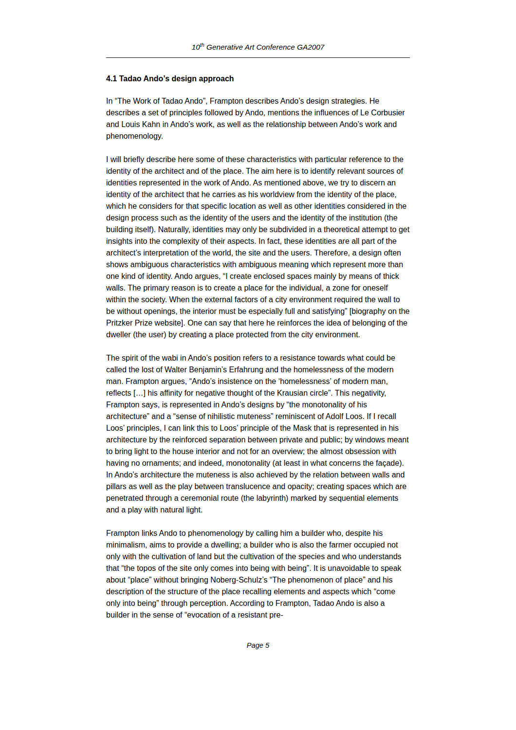10th Generative Art Conference GA2007
4.1 Tadao Ando’s design approach
In “The Work of Tadao Ando”, Frampton describes Ando’s design strategies. He describes a set of principles followed by Ando, mentions the influences of Le Corbusier and Louis Kahn in Ando’s work, as well as the relationship between Ando’s work and phenomenology.
I will briefly describe here some of these characteristics with particular reference to the identity of the architect and of the place. The aim here is to identify relevant sources of identities represented in the work of Ando. As mentioned above, we try to discern an identity of the architect that he carries as his worldview from the identity of the place, which he considers for that specific location as well as other identities considered in the design process such as the identity of the users and the identity of the institution (the building itself). Naturally, identities may only be subdivided in a theoretical attempt to get insights into the complexity of their aspects. In fact, these identities are all part of the architect’s interpretation of the world, the site and the users. Therefore, a design often shows ambiguous characteristics with ambiguous meaning which represent more than one kind of identity. Ando argues, “I create enclosed spaces mainly by means of thick walls. The primary reason is to create a place for the individual, a zone for oneself within the society. When the external factors of a city environment required the wall to be without openings, the interior must be especially full and satisfying” [biography on the Pritzker Prize website]. One can say that here he reinforces the idea of belonging of the dweller (the user) by creating a place protected from the city environment.
The spirit of the wabi in Ando’s position refers to a resistance towards what could be called the lost of Walter Benjamin’s Erfahrung and the homelessness of the modern man. Frampton argues, “Ando’s insistence on the ‘homelessness’ of modern man, reflects […] his affinity for negative thought of the Krausian circle”. This negativity, Frampton says, is represented in Ando’s designs by “the monotonality of his architecture” and a “sense of nihilistic muteness” reminiscent of Adolf Loos. If I recall Loos’ principles, I can link this to Loos’ principle of the Mask that is represented in his architecture by the reinforced separation between private and public; by windows meant to bring light to the house interior and not for an overview; the almost obsession with having no ornaments; and indeed, monotonality (at least in what concerns the façade). In Ando’s architecture the muteness is also achieved by the relation between walls and pillars as well as the play between translucence and opacity; creating spaces which are penetrated through a ceremonial route (the labyrinth) marked by sequential elements and a play with natural light.
Frampton links Ando to phenomenology by calling him a builder who, despite his minimalism, aims to provide a dwelling; a builder who is also the farmer occupied not only with the cultivation of land but the cultivation of the species and who understands that “the topos of the site only comes into being with being”. It is unavoidable to speak about “place” without bringing Noberg-Schulz’s “The phenomenon of place” and his description of the structure of the place recalling elements and aspects which “come only into being” through perception. According to Frampton, Tadao Ando is also a builder in the sense of “evocation of a resistant pre-
Page 5